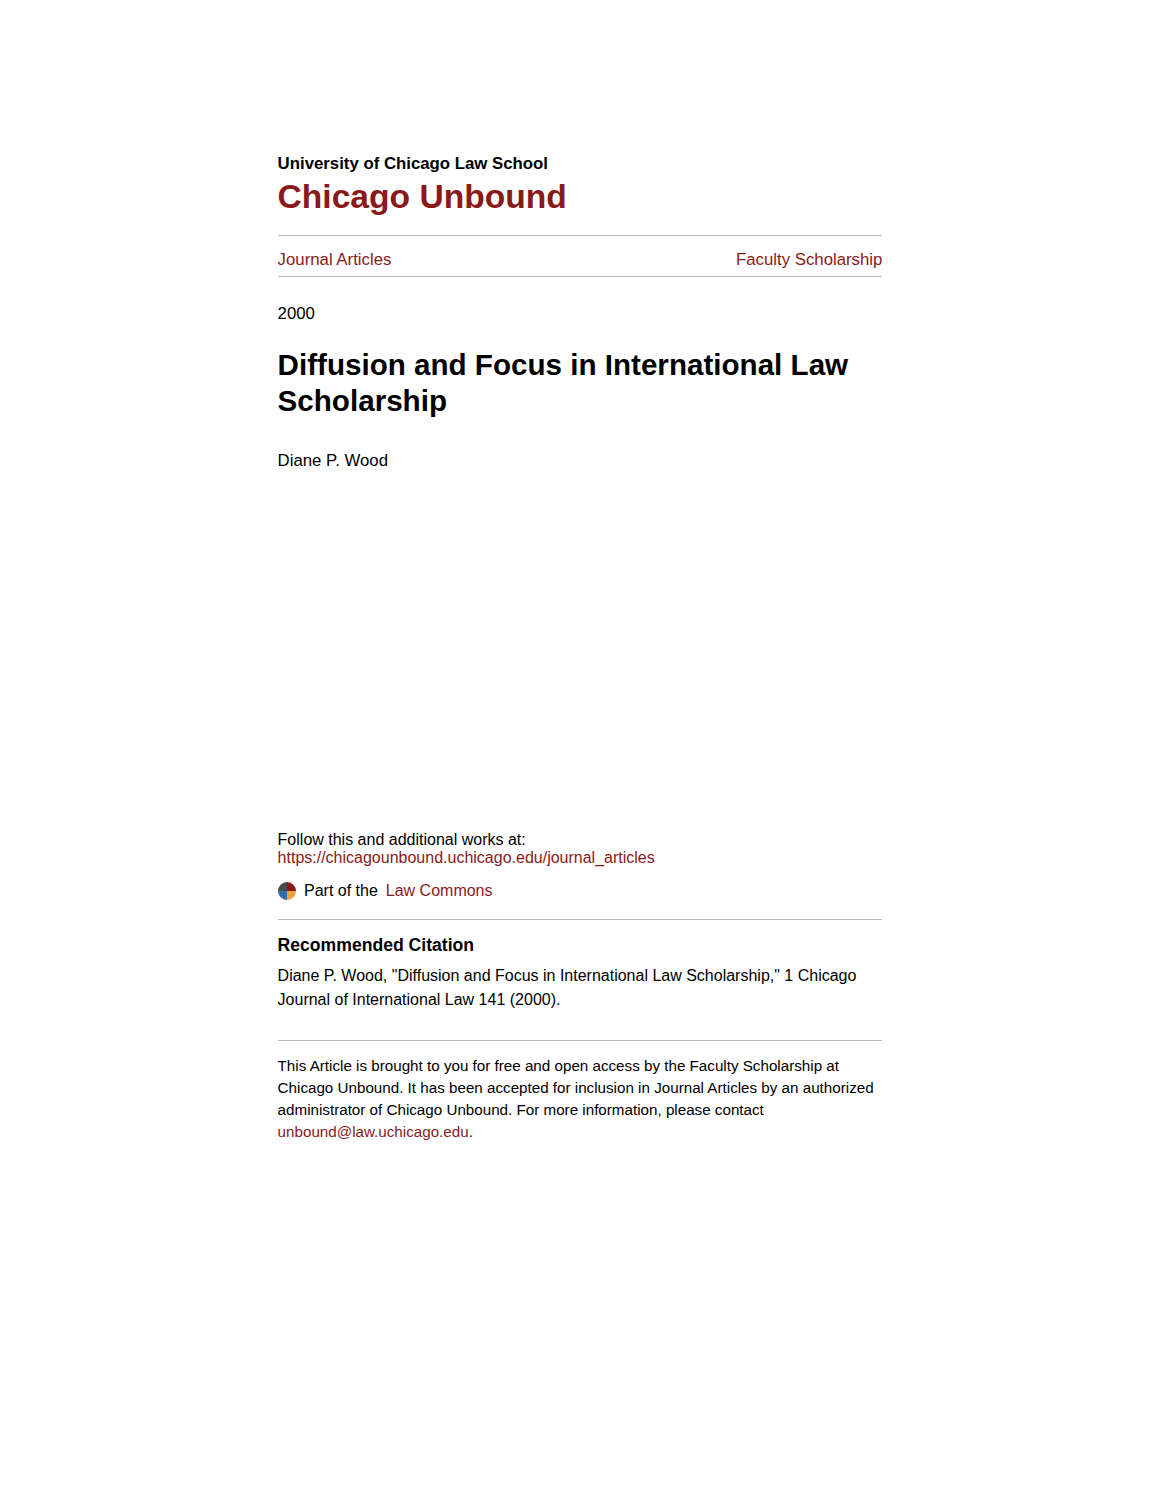University of Chicago Law School
Chicago Unbound
Journal Articles Faculty Scholarship
2000
Diffusion and Focus in International Law Scholarship
Diane P. Wood
Follow this and additional works at: https://chicagounbound.uchicago.edu/journal_articles
Part of the Law Commons
Recommended Citation
Diane P. Wood, "Diffusion and Focus in International Law Scholarship," 1 Chicago Journal of International Law 141 (2000).
This Article is brought to you for free and open access by the Faculty Scholarship at Chicago Unbound. It has been accepted for inclusion in Journal Articles by an authorized administrator of Chicago Unbound. For more information, please contact unbound@law.uchicago.edu.